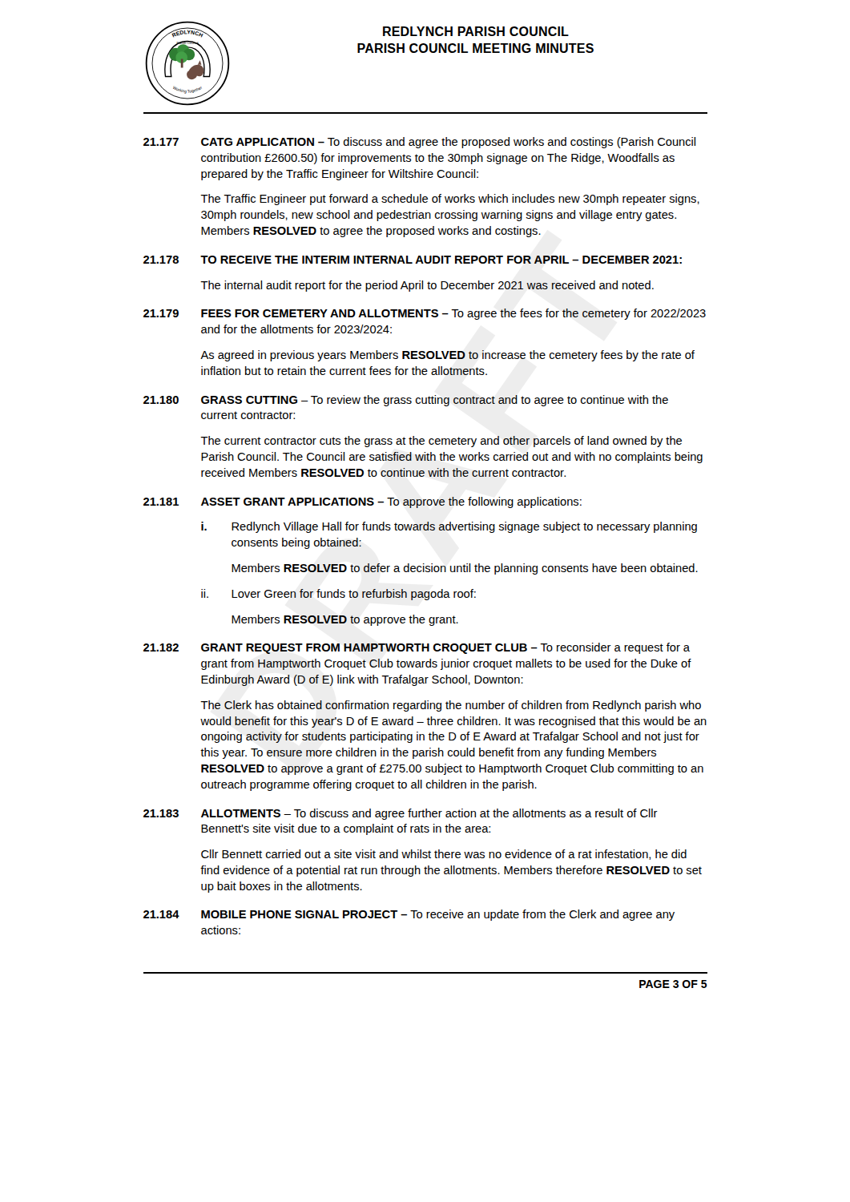DRAFT
REDLYNCH Working Together Parish Council
REDLYNCH PARISH COUNCIL
PARISH COUNCIL MEETING MINUTES
21.177
CATG APPLICATION – To discuss and agree the proposed works and costings (Parish Council contribution £2600.50) for improvements to the 30mph signage on The Ridge, Woodfalls as prepared by the Traffic Engineer for Wiltshire Council:
The Traffic Engineer put forward a schedule of works which includes new 30mph repeater signs, 30mph roundels, new school and pedestrian crossing warning signs and village entry gates. Members RESOLVED to agree the proposed works and costings.
21.178
TO RECEIVE THE INTERIM INTERNAL AUDIT REPORT FOR APRIL – DECEMBER 2021:
The internal audit report for the period April to December 2021 was received and noted.
21.179
FEES FOR CEMETERY AND ALLOTMENTS – To agree the fees for the cemetery for 2022/2023 and for the allotments for 2023/2024:
As agreed in previous years Members RESOLVED to increase the cemetery fees by the rate of inflation but to retain the current fees for the allotments.
21.180
GRASS CUTTING – To review the grass cutting contract and to agree to continue with the current contractor:
The current contractor cuts the grass at the cemetery and other parcels of land owned by the Parish Council. The Council are satisfied with the works carried out and with no complaints being received Members RESOLVED to continue with the current contractor.
21.181
ASSET GRANT APPLICATIONS – To approve the following applications:
i.
Redlynch Village Hall for funds towards advertising signage subject to necessary planning consents being obtained:
Members RESOLVED to defer a decision until the planning consents have been obtained.
ii.
Lover Green for funds to refurbish pagoda roof:
Members RESOLVED to approve the grant.
21.182
GRANT REQUEST FROM HAMPTWORTH CROQUET CLUB – To reconsider a request for a grant from Hamptworth Croquet Club towards junior croquet mallets to be used for the Duke of Edinburgh Award (D of E) link with Trafalgar School, Downton:
The Clerk has obtained confirmation regarding the number of children from Redlynch parish who would benefit for this year's D of E award – three children. It was recognised that this would be an ongoing activity for students participating in the D of E Award at Trafalgar School and not just for this year. To ensure more children in the parish could benefit from any funding Members RESOLVED to approve a grant of £275.00 subject to Hamptworth Croquet Club committing to an outreach programme offering croquet to all children in the parish.
21.183
ALLOTMENTS – To discuss and agree further action at the allotments as a result of Cllr Bennett's site visit due to a complaint of rats in the area:
Cllr Bennett carried out a site visit and whilst there was no evidence of a rat infestation, he did find evidence of a potential rat run through the allotments. Members therefore RESOLVED to set up bait boxes in the allotments.
21.184
MOBILE PHONE SIGNAL PROJECT – To receive an update from the Clerk and agree any actions:
PAGE 3 OF 5